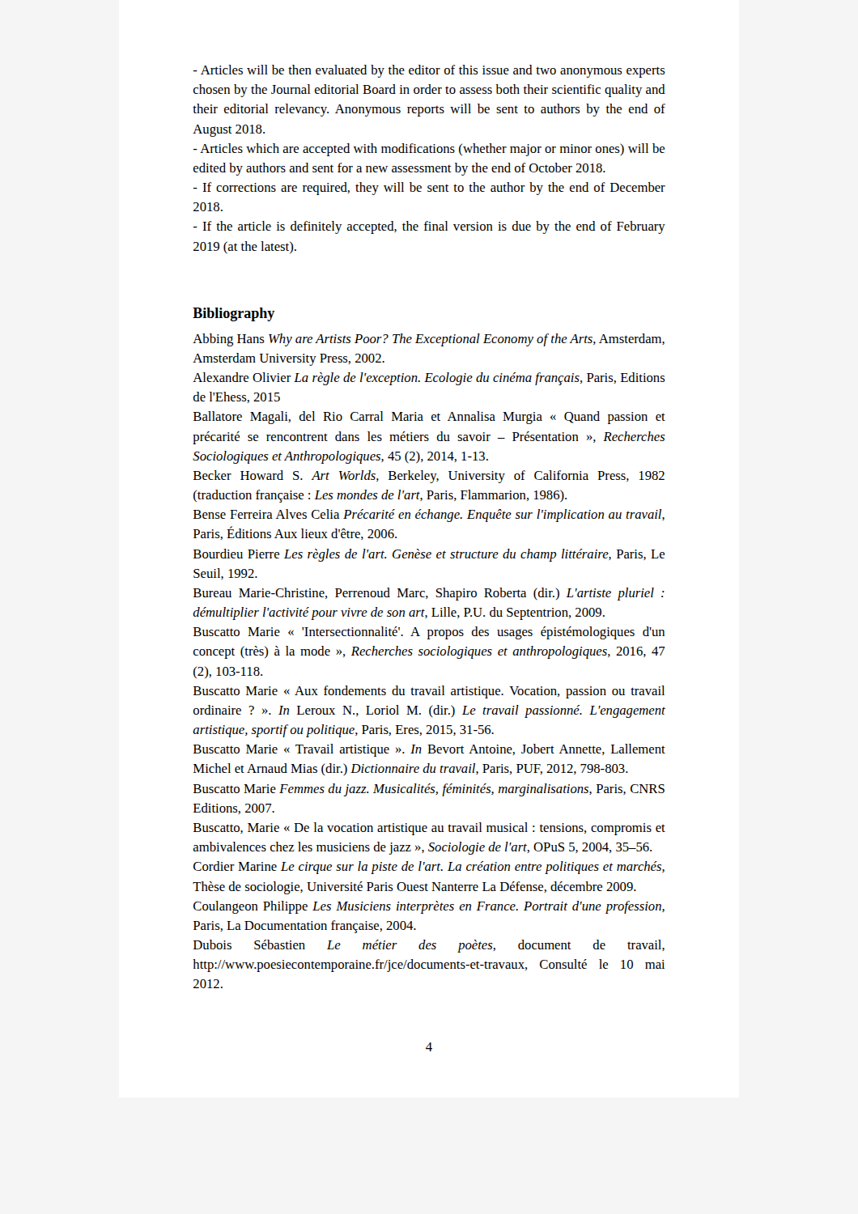- Articles will be then evaluated by the editor of this issue and two anonymous experts chosen by the Journal editorial Board in order to assess both their scientific quality and their editorial relevancy. Anonymous reports will be sent to authors by the end of August 2018.
- Articles which are accepted with modifications (whether major or minor ones) will be edited by authors and sent for a new assessment by the end of October 2018.
- If corrections are required, they will be sent to the author by the end of December 2018.
- If the article is definitely accepted, the final version is due by the end of February 2019 (at the latest).
Bibliography
Abbing Hans Why are Artists Poor? The Exceptional Economy of the Arts, Amsterdam, Amsterdam University Press, 2002.
Alexandre Olivier La règle de l'exception. Ecologie du cinéma français, Paris, Editions de l'Ehess, 2015
Ballatore Magali, del Rio Carral Maria et Annalisa Murgia « Quand passion et précarité se rencontrent dans les métiers du savoir – Présentation », Recherches Sociologiques et Anthropologiques, 45 (2), 2014, 1-13.
Becker Howard S. Art Worlds, Berkeley, University of California Press, 1982 (traduction française : Les mondes de l'art, Paris, Flammarion, 1986).
Bense Ferreira Alves Celia Précarité en échange. Enquête sur l'implication au travail, Paris, Éditions Aux lieux d'être, 2006.
Bourdieu Pierre Les règles de l'art. Genèse et structure du champ littéraire, Paris, Le Seuil, 1992.
Bureau Marie-Christine, Perrenoud Marc, Shapiro Roberta (dir.) L'artiste pluriel : démultiplier l'activité pour vivre de son art, Lille, P.U. du Septentrion, 2009.
Buscatto Marie « 'Intersectionnalité'. A propos des usages épistémologiques d'un concept (très) à la mode », Recherches sociologiques et anthropologiques, 2016, 47 (2), 103-118.
Buscatto Marie « Aux fondements du travail artistique. Vocation, passion ou travail ordinaire ? ». In Leroux N., Loriol M. (dir.) Le travail passionné. L'engagement artistique, sportif ou politique, Paris, Eres, 2015, 31-56.
Buscatto Marie « Travail artistique ». In Bevort Antoine, Jobert Annette, Lallement Michel et Arnaud Mias (dir.) Dictionnaire du travail, Paris, PUF, 2012, 798-803.
Buscatto Marie Femmes du jazz. Musicalités, féminités, marginalisations, Paris, CNRS Editions, 2007.
Buscatto, Marie « De la vocation artistique au travail musical : tensions, compromis et ambivalences chez les musiciens de jazz », Sociologie de l'art, OPuS 5, 2004, 35–56.
Cordier Marine Le cirque sur la piste de l'art. La création entre politiques et marchés, Thèse de sociologie, Université Paris Ouest Nanterre La Défense, décembre 2009.
Coulangeon Philippe Les Musiciens interprètes en France. Portrait d'une profession, Paris, La Documentation française, 2004.
Dubois Sébastien Le métier des poètes, document de travail, http://www.poesiecontemporaine.fr/jce/documents-et-travaux, Consulté le 10 mai 2012.
4